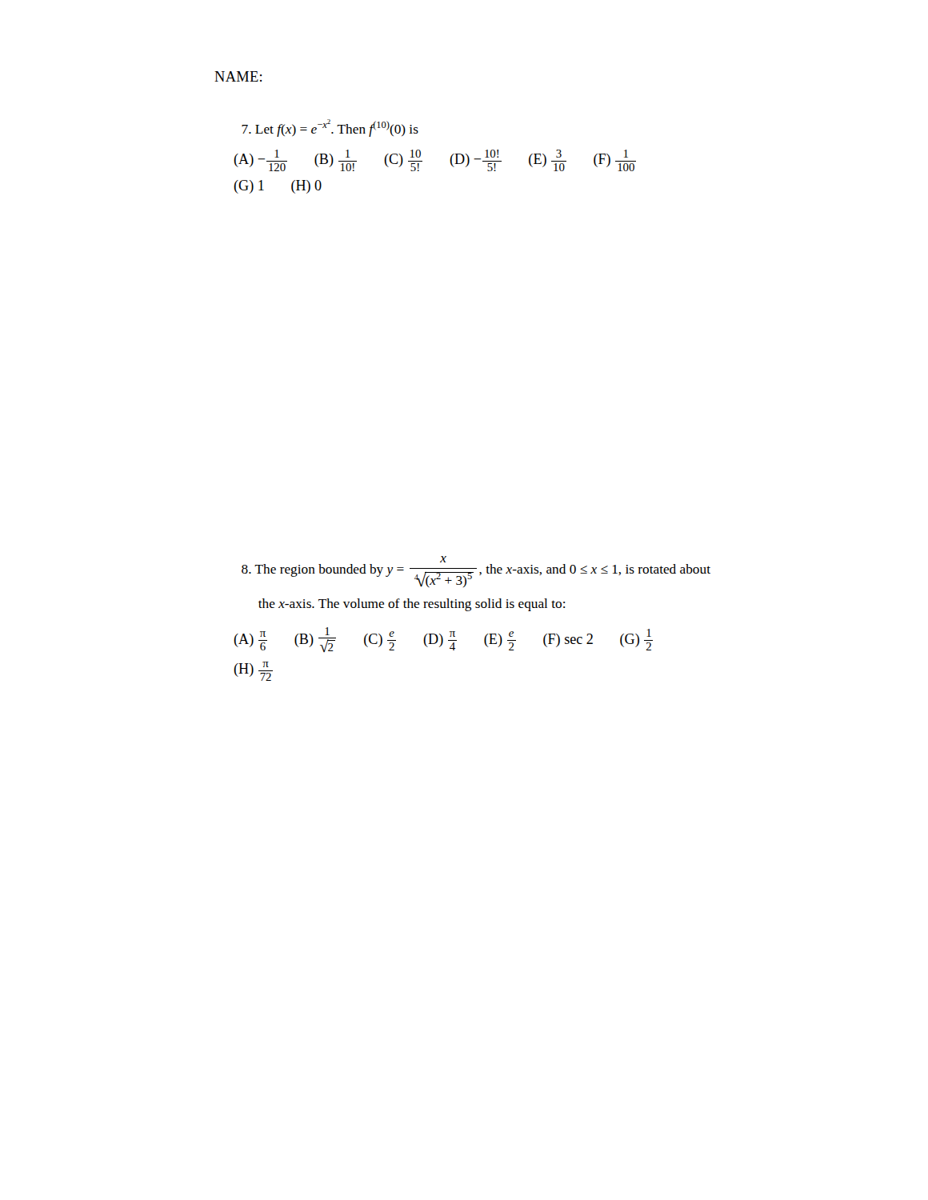NAME:
7. Let f(x) = e−x2. Then f(10)(0) is
(A) −1120 (B) 110! (C) 105! (D) −10!5! (E) 310 (F) 1100 (G) 1 (H) 0
8. The region bounded by y = x 4√(x2 + 3)5 , the x-axis, and 0 ≤ x ≤ 1, is rotated about
the x-axis. The volume of the resulting solid is equal to:
(A) π 6 (B) 1√2 (C) e 2 (D) π 4 (E) e 2 (F) sec 2 (G) 12 (H) π 72